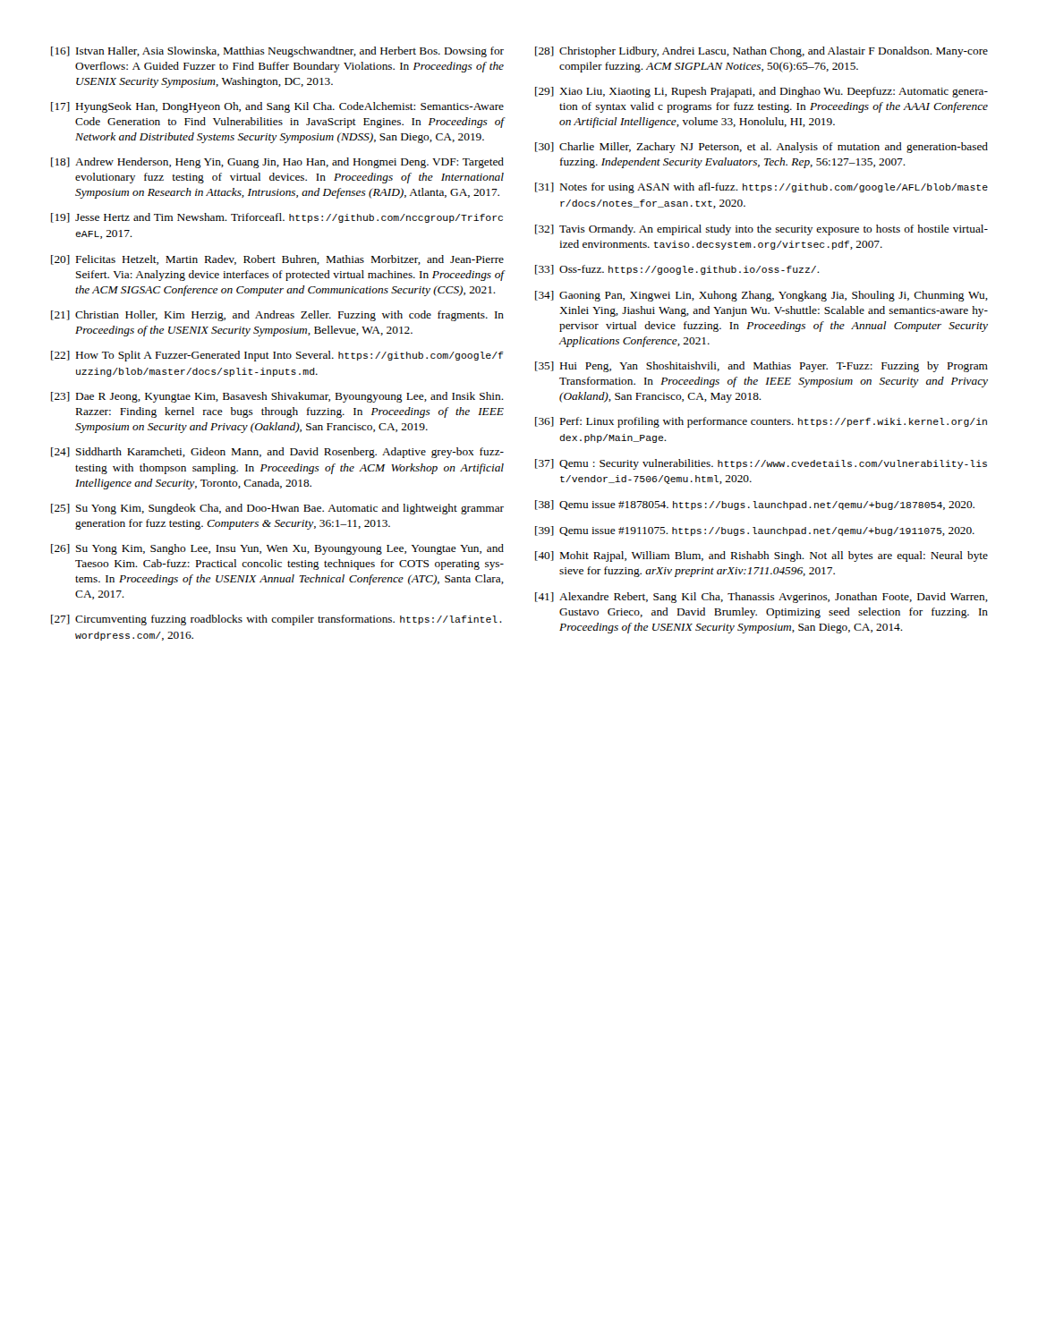[16]
Istvan Haller, Asia Slowinska, Matthias Neugschwandtner, and Herbert Bos. Dowsing for Overflows: A Guided Fuzzer to Find Buffer Boundary Violations. In Proceedings of the USENIX Security Symposium, Washington, DC, 2013.
[17]
HyungSeok Han, DongHyeon Oh, and Sang Kil Cha. CodeAlchemist: Semantics-Aware Code Generation to Find Vulnerabilities in JavaScript Engines. In Proceedings of Network and Distributed Systems Security Symposium (NDSS), San Diego, CA, 2019.
[18]
Andrew Henderson, Heng Yin, Guang Jin, Hao Han, and Hongmei Deng. VDF: Targeted evolutionary fuzz testing of virtual devices. In Proceedings of the International Symposium on Research in Attacks, Intrusions, and Defenses (RAID), Atlanta, GA, 2017.
[19]
Jesse Hertz and Tim Newsham. Triforceafl. https://github.com/nccgroup/TriforceAFL, 2017.
[20]
Felicitas Hetzelt, Martin Radev, Robert Buhren, Mathias Morbitzer, and Jean-Pierre Seifert. Via: Analyzing device interfaces of protected virtual machines. In Proceedings of the ACM SIGSAC Conference on Computer and Communications Security (CCS), 2021.
[21]
Christian Holler, Kim Herzig, and Andreas Zeller. Fuzzing with code fragments. In Proceedings of the USENIX Security Symposium, Bellevue, WA, 2012.
[22]
How To Split A Fuzzer-Generated Input Into Several. https://github.com/google/fuzzing/blob/master/docs/split-inputs.md.
[23]
Dae R Jeong, Kyungtae Kim, Basavesh Shivakumar, Byoungyoung Lee, and Insik Shin. Razzer: Finding kernel race bugs through fuzzing. In Proceedings of the IEEE Symposium on Security and Privacy (Oakland), San Francisco, CA, 2019.
[24]
Siddharth Karamcheti, Gideon Mann, and David Rosenberg. Adaptive grey-box fuzz-testing with thompson sampling. In Proceedings of the ACM Workshop on Artificial Intelligence and Security, Toronto, Canada, 2018.
[25]
Su Yong Kim, Sungdeok Cha, and Doo-Hwan Bae. Automatic and lightweight grammar generation for fuzz testing. Computers & Security, 36:1–11, 2013.
[26]
Su Yong Kim, Sangho Lee, Insu Yun, Wen Xu, Byoungyoung Lee, Youngtae Yun, and Taesoo Kim. Cab-fuzz: Practical concolic testing techniques for COTS operating systems. In Proceedings of the USENIX Annual Technical Conference (ATC), Santa Clara, CA, 2017.
[27]
Circumventing fuzzing roadblocks with compiler transformations. https://lafintel.wordpress.com/, 2016.
[28]
Christopher Lidbury, Andrei Lascu, Nathan Chong, and Alastair F Donaldson. Many-core compiler fuzzing. ACM SIGPLAN Notices, 50(6):65–76, 2015.
[29]
Xiao Liu, Xiaoting Li, Rupesh Prajapati, and Dinghao Wu. Deepfuzz: Automatic generation of syntax valid c programs for fuzz testing. In Proceedings of the AAAI Conference on Artificial Intelligence, volume 33, Honolulu, HI, 2019.
[30]
Charlie Miller, Zachary NJ Peterson, et al. Analysis of mutation and generation-based fuzzing. Independent Security Evaluators, Tech. Rep, 56:127–135, 2007.
[31]
Notes for using ASAN with afl-fuzz. https://github.com/google/AFL/blob/master/docs/notes_for_asan.txt, 2020.
[32]
Tavis Ormandy. An empirical study into the security exposure to hosts of hostile virtualized environments. taviso.decsystem.org/virtsec.pdf, 2007.
[33]
Oss-fuzz. https://google.github.io/oss-fuzz/.
[34]
Gaoning Pan, Xingwei Lin, Xuhong Zhang, Yongkang Jia, Shouling Ji, Chunming Wu, Xinlei Ying, Jiashui Wang, and Yanjun Wu. V-shuttle: Scalable and semantics-aware hypervisor virtual device fuzzing. In Proceedings of the Annual Computer Security Applications Conference, 2021.
[35]
Hui Peng, Yan Shoshitaishvili, and Mathias Payer. T-Fuzz: Fuzzing by Program Transformation. In Proceedings of the IEEE Symposium on Security and Privacy (Oakland), San Francisco, CA, May 2018.
[36]
Perf: Linux profiling with performance counters. https://perf.wiki.kernel.org/index.php/Main_Page.
[37]
Qemu : Security vulnerabilities. https://www.cvedetails.com/vulnerability-list/vendor_id-7506/Qemu.html, 2020.
[38]
Qemu issue #1878054. https://bugs.launchpad.net/qemu/+bug/1878054, 2020.
[39]
Qemu issue #1911075. https://bugs.launchpad.net/qemu/+bug/1911075, 2020.
[40]
Mohit Rajpal, William Blum, and Rishabh Singh. Not all bytes are equal: Neural byte sieve for fuzzing. arXiv preprint arXiv:1711.04596, 2017.
[41]
Alexandre Rebert, Sang Kil Cha, Thanassis Avgerinos, Jonathan Foote, David Warren, Gustavo Grieco, and David Brumley. Optimizing seed selection for fuzzing. In Proceedings of the USENIX Security Symposium, San Diego, CA, 2014.